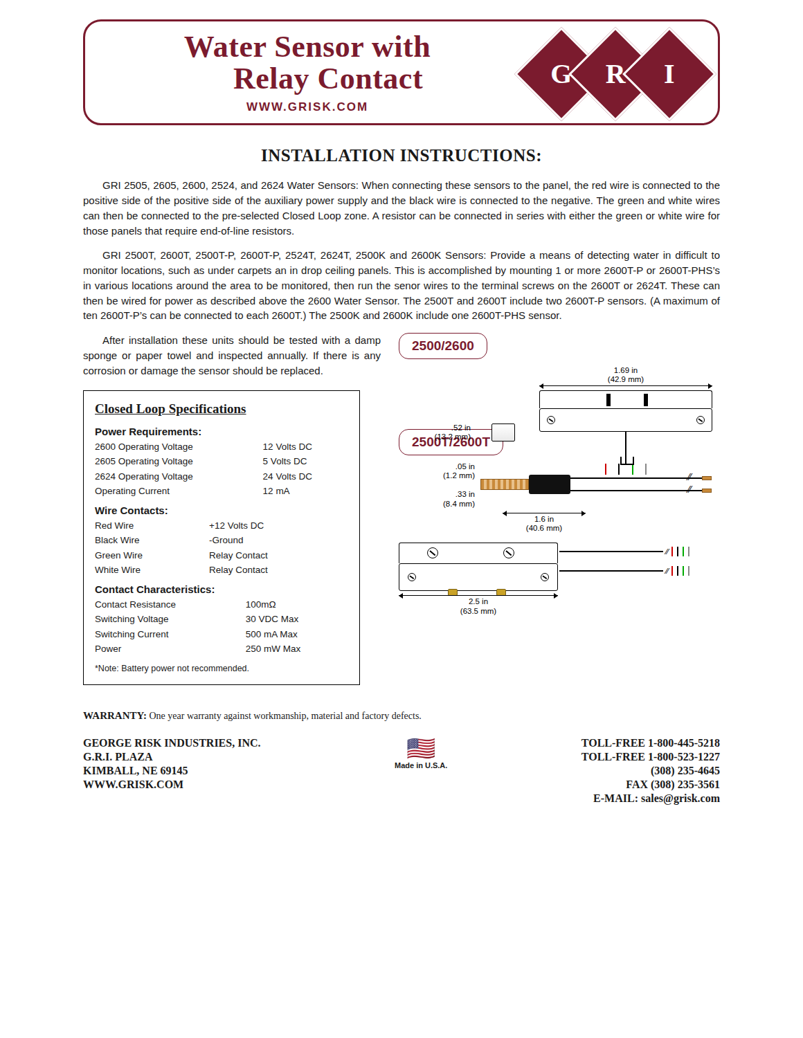Water Sensor withRelay Contact
WWW.GRISK.COM
G
R
I
INSTALLATION INSTRUCTIONS:
GRI 2505, 2605, 2600, 2524, and 2624 Water Sensors: When connecting these sensors to the panel, the red wire is connected to the positive side of the positive side of the auxiliary power supply and the black wire is connected to the negative. The green and white wires can then be connected to the pre-selected Closed Loop zone. A resistor can be connected in series with either the green or white wire for those panels that require end-of-line resistors.
GRI 2500T, 2600T, 2500T-P, 2600T-P, 2524T, 2624T, 2500K and 2600K Sensors: Provide a means of detecting water in difficult to monitor locations, such as under carpets an in drop ceiling panels. This is accomplished by mounting 1 or more 2600T-P or 2600T-PHS’s in various locations around the area to be monitored, then run the senor wires to the terminal screws on the 2600T or 2624T. These can then be wired for power as described above the 2600 Water Sensor. The 2500T and 2600T include two 2600T-P sensors. (A maximum of ten 2600T-P’s can be connected to each 2600T.) The 2500K and 2600K include one 2600T-PHS sensor.
After installation these units should be tested with a damp sponge or paper towel and inspected annually. If there is any corrosion or damage the sensor should be replaced.
Closed Loop Specifications
Power Requirements:
| 2600 Operating Voltage | 12 Volts DC |
| 2605 Operating Voltage | 5 Volts DC |
| 2624 Operating Voltage | 24 Volts DC |
| Operating Current | 12 mA |
Wire Contacts:
| Red Wire | +12 Volts DC |
| Black Wire | -Ground |
| Green Wire | Relay Contact |
| White Wire | Relay Contact |
Contact Characteristics:
| Contact Resistance | 100mΩ |
| Switching Voltage | 30 VDC Max |
| Switching Current | 500 mA Max |
| Power | 250 mW Max |
*Note: Battery power not recommended.
2500/2600
1.69 in
(42.9 mm)
.52 in
(13.2 mm)
.55 in
(13.9 mm)
2500T/2600T
.05 in
(1.2 mm)
.33 in
(8.4 mm)
⁄⁄ ⁄⁄
1.6 in
(40.6 mm)
⁄⁄
⁄⁄
2.5 in
(63.5 mm)
WARRANTY: One year warranty against workmanship, material and factory defects.
GEORGE RISK INDUSTRIES, INC.
G.R.I. PLAZA
KIMBALL, NE 69145
WWW.GRISK.COM
🇺🇸 Made in U.S.A.
TOLL-FREE 1-800-445-5218
TOLL-FREE 1-800-523-1227
(308) 235-4645
FAX (308) 235-3561
E-MAIL: sales@grisk.com